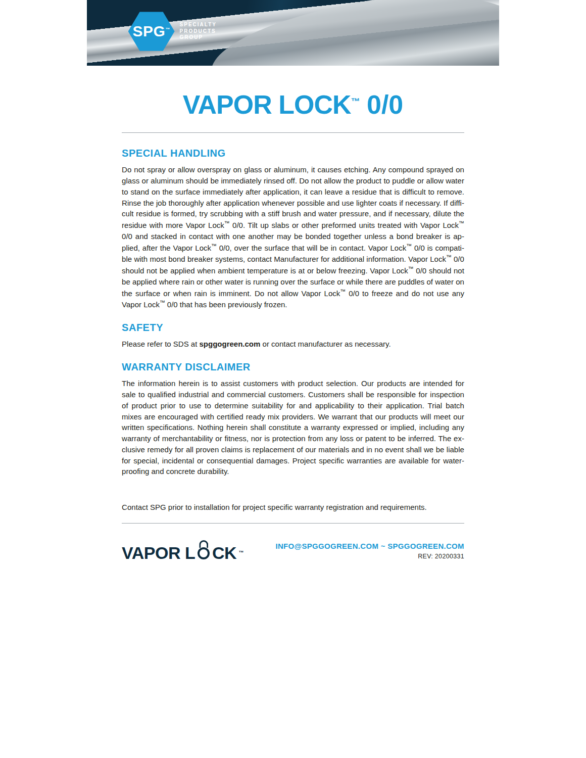SPG™
Specialty
Products
Group
Vapor Lock™ 0/0
Special Handling
Do not spray or allow overspray on glass or aluminum, it causes etching. Any compound sprayed on glass or aluminum should be immediately rinsed off. Do not allow the product to puddle or allow water to stand on the surface immediately after application, it can leave a residue that is difficult to remove. Rinse the job thoroughly after application whenever possible and use lighter coats if necessary. If difficult residue is formed, try scrubbing with a stiff brush and water pressure, and if necessary, dilute the residue with more Vapor Lock™ 0/0. Tilt up slabs or other preformed units treated with Vapor Lock™ 0/0 and stacked in contact with one another may be bonded together unless a bond breaker is applied, after the Vapor Lock™ 0/0, over the surface that will be in contact. Vapor Lock™ 0/0 is compatible with most bond breaker systems, contact Manufacturer for additional information. Vapor Lock™ 0/0 should not be applied when ambient temperature is at or below freezing. Vapor Lock™ 0/0 should not be applied where rain or other water is running over the surface or while there are puddles of water on the surface or when rain is imminent. Do not allow Vapor Lock™ 0/0 to freeze and do not use any Vapor Lock™ 0/0 that has been previously frozen.
Safety
Please refer to SDS at spggogreen.com or contact manufacturer as necessary.
Warranty Disclaimer
The information herein is to assist customers with product selection. Our products are intended for sale to qualified industrial and commercial customers. Customers shall be responsible for inspection of product prior to use to determine suitability for and applicability to their application. Trial batch mixes are encouraged with certified ready mix providers. We warrant that our products will meet our written specifications. Nothing herein shall constitute a warranty expressed or implied, including any warranty of merchantability or fitness, nor is protection from any loss or patent to be inferred. The exclusive remedy for all proven claims is replacement of our materials and in no event shall we be liable for special, incidental or consequential damages. Project specific warranties are available for waterproofing and concrete durability.
Contact SPG prior to installation for project specific warranty registration and requirements.
Vapor L CK™
INFO@SPGGOGREEN.COM ~ SPGGOGREEN.COM
REV: 20200331